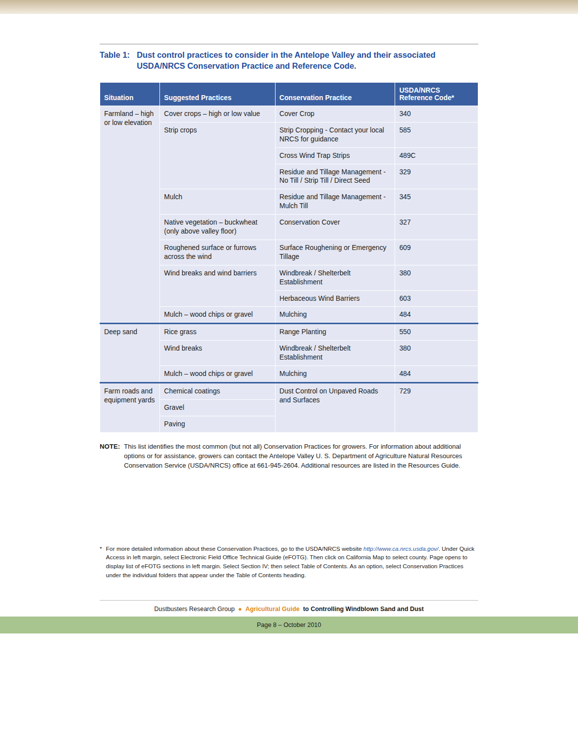Table 1: Dust control practices to consider in the Antelope Valley and their associated USDA/NRCS Conservation Practice and Reference Code.
| Situation | Suggested Practices | Conservation Practice | USDA/NRCS Reference Code* |
| --- | --- | --- | --- |
| Farmland – high or low elevation | Cover crops – high or low value | Cover Crop | 340 |
| Strip crops | Strip Cropping - Contact your local NRCS for guidance | 585 |
| Cross Wind Trap Strips | 489C |
| Residue and Tillage Management - No Till / Strip Till / Direct Seed | 329 |
| Mulch | Residue and Tillage Management - Mulch Till | 345 |
| Native vegetation – buckwheat (only above valley floor) | Conservation Cover | 327 |
| Roughened surface or furrows across the wind | Surface Roughening or Emergency Tillage | 609 |
| Wind breaks and wind barriers | Windbreak / Shelterbelt Establishment | 380 |
| Herbaceous Wind Barriers | 603 |
| Mulch – wood chips or gravel | Mulching | 484 |
| Deep sand | Rice grass | Range Planting | 550 |
| Wind breaks | Windbreak / Shelterbelt Establishment | 380 |
| Mulch – wood chips or gravel | Mulching | 484 |
| Farm roads and equipment yards | Chemical coatings | Dust Control on Unpaved Roads and Surfaces | 729 |
| Gravel |
| Paving |
NOTE: This list identifies the most common (but not all) Conservation Practices for growers. For information about additional options or for assistance, growers can contact the Antelope Valley U. S. Department of Agriculture Natural Resources Conservation Service (USDA/NRCS) office at 661-945-2604. Additional resources are listed in the Resources Guide.
* For more detailed information about these Conservation Practices, go to the USDA/NRCS website http://www.ca.nrcs.usda.gov/. Under Quick Access in left margin, select Electronic Field Office Technical Guide (eFOTG). Then click on California Map to select county. Page opens to display list of eFOTG sections in left margin. Select Section IV; then select Table of Contents. As an option, select Conservation Practices under the individual folders that appear under the Table of Contents heading.
Dustbusters Research Group ● Agricultural Guide to Controlling Windblown Sand and Dust
Page 8 – October 2010